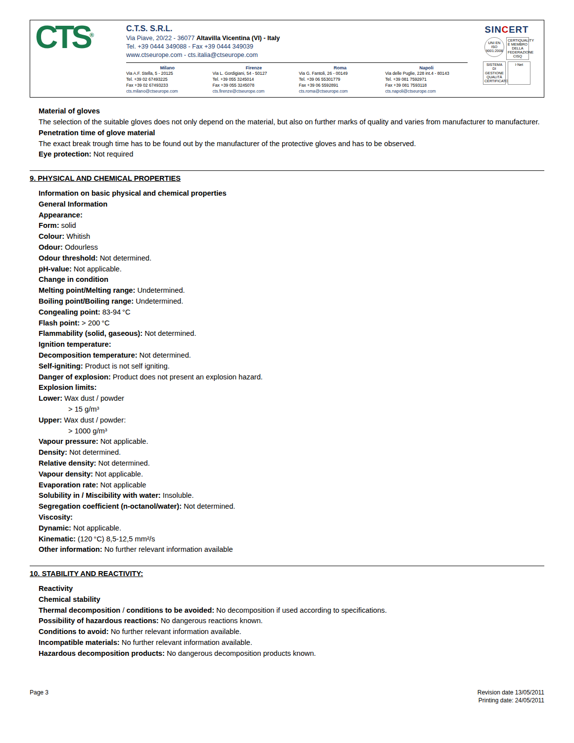CTS®
C.T.S. S.R.L.
Via Piave, 20/22 - 36077 Altavilla Vicentina (VI) - Italy
Tel. +39 0444 349088 - Fax +39 0444 349039
www.ctseurope.com - cts.italia@ctseurope.com
Milano
Via A.F. Stella, 5 - 20125
Tel. +39 02 67493225
Fax +39 02 67493233
cts.milano@ctseurope.com
Firenze
Via L. Gordigiani, 54 - 50127
Tel. +39 055 3245014
Fax +39 055 3245078
cts.firenze@ctseurope.com
Roma
Via G. Fantoli, 26 - 00149
Tel. +39 06 55301779
Fax +39 06 5592891
cts.roma@ctseurope.com
Napoli
Via delle Puglie, 228 int.4 - 80143
Tel. +39 081 7592971
Fax +39 081 7593118
cts.napoli@ctseurope.com
SINCERT
UNI EN ISO 9001:2008
CERTIQUALITY
È MEMBRO DELLA
FEDERAZIONE CISQ
SISTEMA DI GESTIONE
QUALITÀ CERTIFICATO
I·Net
Material of gloves
The selection of the suitable gloves does not only depend on the material, but also on further marks of quality and varies from manufacturer to manufacturer.
Penetration time of glove material
The exact break trough time has to be found out by the manufacturer of the protective gloves and has to be observed.
Eye protection: Not required
9. PHYSICAL AND CHEMICAL PROPERTIES
Information on basic physical and chemical properties
General Information
Appearance:
Form: solid
Colour: Whitish
Odour: Odourless
Odour threshold: Not determined.
pH-value: Not applicable.
Change in condition
Melting point/Melting range: Undetermined.
Boiling point/Boiling range: Undetermined.
Congealing point: 83-94 °C
Flash point: > 200 °C
Flammability (solid, gaseous): Not determined.
Ignition temperature:
Decomposition temperature: Not determined.
Self-igniting: Product is not self igniting.
Danger of explosion: Product does not present an explosion hazard.
Explosion limits:
Lower: Wax dust / powder
> 15 g/m³
Upper: Wax dust / powder:
> 1000 g/m³
Vapour pressure: Not applicable.
Density: Not determined.
Relative density: Not determined.
Vapour density: Not applicable.
Evaporation rate: Not applicable
Solubility in / Miscibility with water: Insoluble.
Segregation coefficient (n-octanol/water): Not determined.
Viscosity:
Dynamic: Not applicable.
Kinematic: (120 °C) 8,5-12,5 mm²/s
Other information: No further relevant information available
10. STABILITY AND REACTIVITY:
Reactivity
Chemical stability
Thermal decomposition / conditions to be avoided: No decomposition if used according to specifications.
Possibility of hazardous reactions: No dangerous reactions known.
Conditions to avoid: No further relevant information available.
Incompatible materials: No further relevant information available.
Hazardous decomposition products: No dangerous decomposition products known.
Page 3
Revision date 13/05/2011
Printing date: 24/05/2011